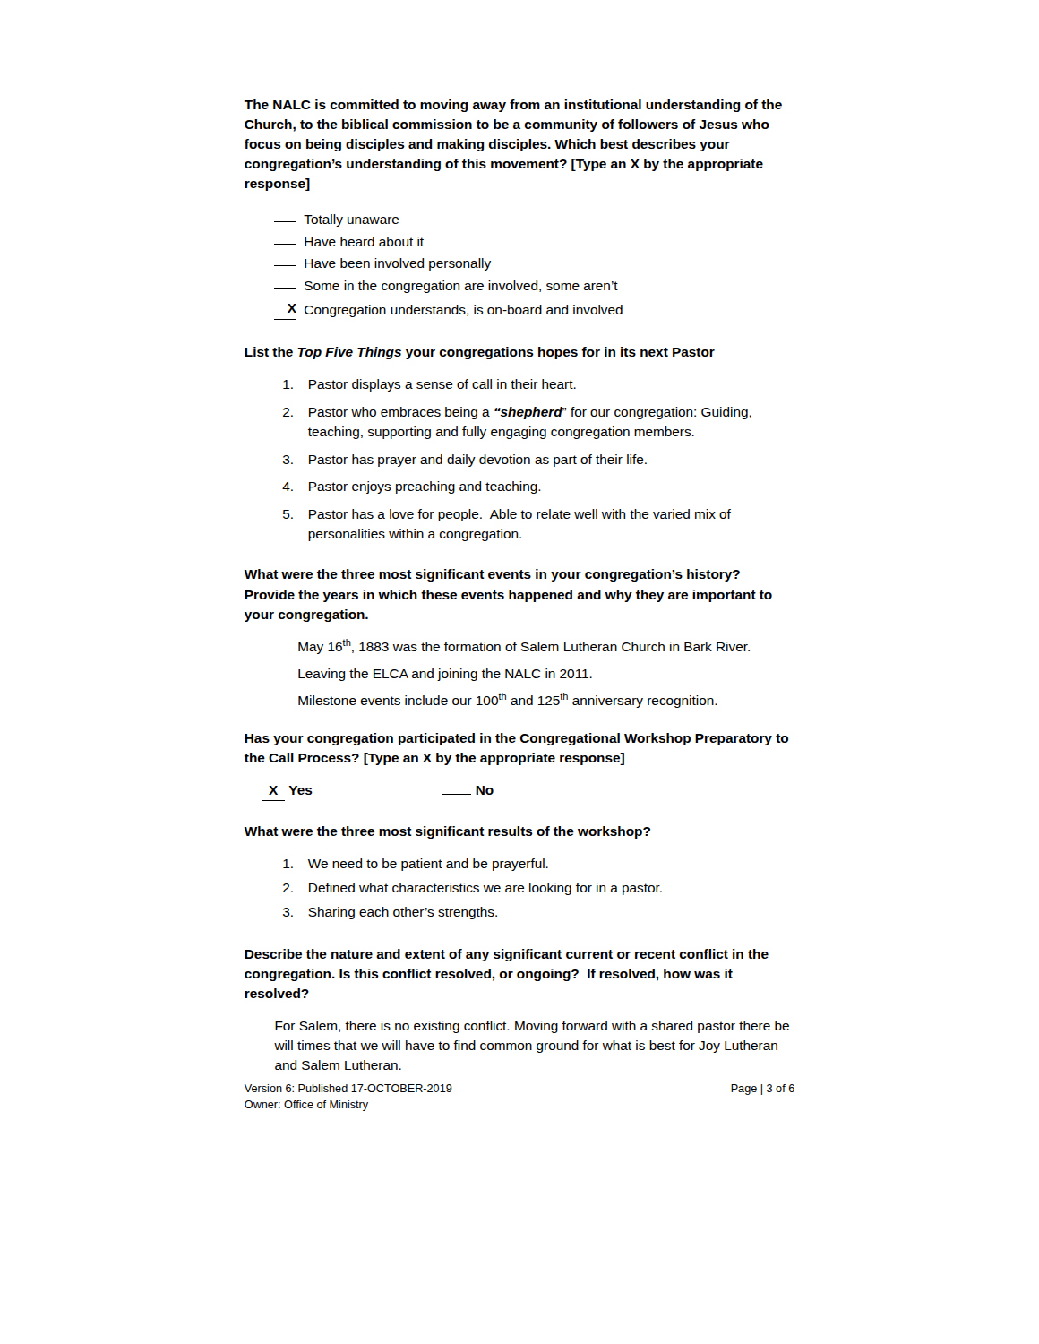The NALC is committed to moving away from an institutional understanding of the Church, to the biblical commission to be a community of followers of Jesus who focus on being disciples and making disciples. Which best describes your congregation’s understanding of this movement? [Type an X by the appropriate response]
Totally unaware
Have heard about it
Have been involved personally
Some in the congregation are involved, some aren’t
XCongregation understands, is on-board and involved
List the Top Five Things your congregations hopes for in its next Pastor
Pastor displays a sense of call in their heart.
Pastor who embraces being a “shepherd” for our congregation: Guiding, teaching, supporting and fully engaging congregation members.
Pastor has prayer and daily devotion as part of their life.
Pastor enjoys preaching and teaching.
Pastor has a love for people. Able to relate well with the varied mix of personalities within a congregation.
What were the three most significant events in your congregation’s history? Provide the years in which these events happened and why they are important to your congregation.
May 16th, 1883 was the formation of Salem Lutheran Church in Bark River.
Leaving the ELCA and joining the NALC in 2011.
Milestone events include our 100th and 125th anniversary recognition.
Has your congregation participated in the Congregational Workshop Preparatory to the Call Process? [Type an X by the appropriate response]
X Yes No
What were the three most significant results of the workshop?
We need to be patient and be prayerful.
Defined what characteristics we are looking for in a pastor.
Sharing each other’s strengths.
Describe the nature and extent of any significant current or recent conflict in the congregation. Is this conflict resolved, or ongoing? If resolved, how was it resolved?
For Salem, there is no existing conflict. Moving forward with a shared pastor there be will times that we will have to find common ground for what is best for Joy Lutheran and Salem Lutheran.
Version 6: Published 17-OCTOBER-2019
Owner: Office of Ministry
Page | 3 of 6